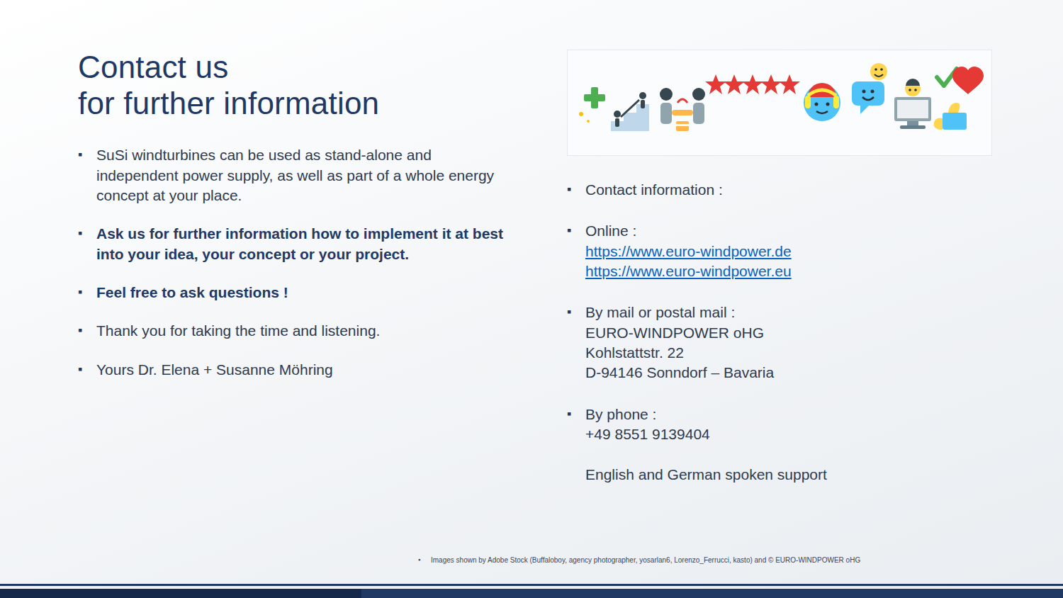Contact us
for further information
SuSi windturbines can be used as stand-alone and independent power supply, as well as part of a whole energy concept at your place.
Ask us for further information how to implement it at best into your idea, your concept or your project.
Feel free to ask questions !
Thank you for taking the time and listening.
Yours Dr. Elena + Susanne Möhring
Contact information :
Online :
https://www.euro-windpower.de
https://www.euro-windpower.eu
By mail or postal mail :
EURO-WINDPOWER oHG
Kohlstattstr. 22
D-94146 Sonndorf – Bavaria
By phone :
+49 8551 9139404
English and German spoken support
Images shown by Adobe Stock (Buffaloboy, agency photographer, yosarlan6, Lorenzo_Ferrucci, kasto) and © EURO-WINDPOWER oHG